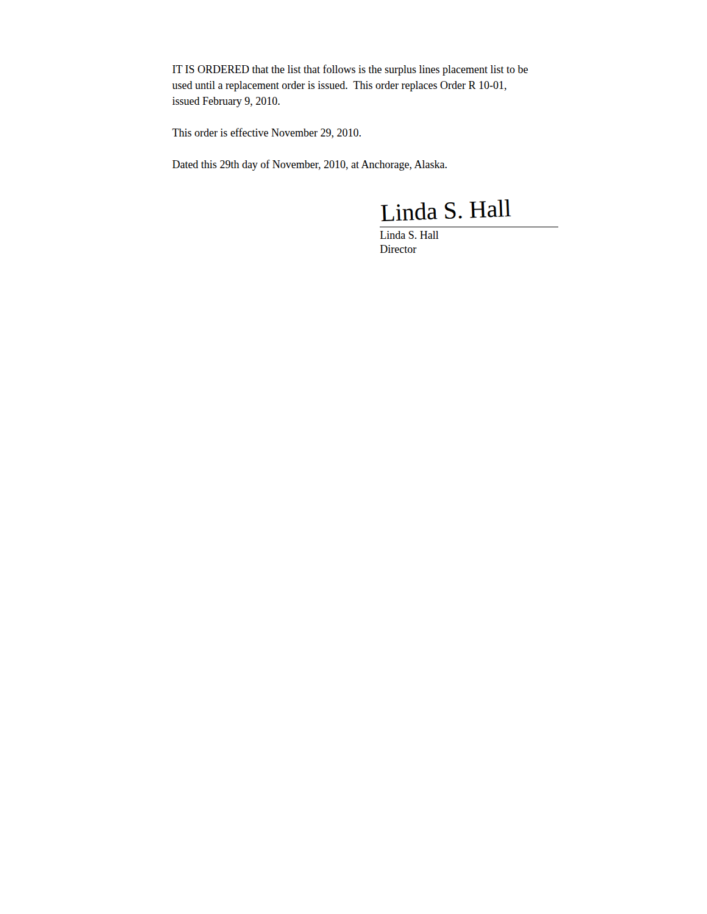IT IS ORDERED that the list that follows is the surplus lines placement list to be used until a replacement order is issued. This order replaces Order R 10-01, issued February 9, 2010.
This order is effective November 29, 2010.
Dated this 29th day of November, 2010, at Anchorage, Alaska.
Linda S. Hall
Linda S. Hall
Director